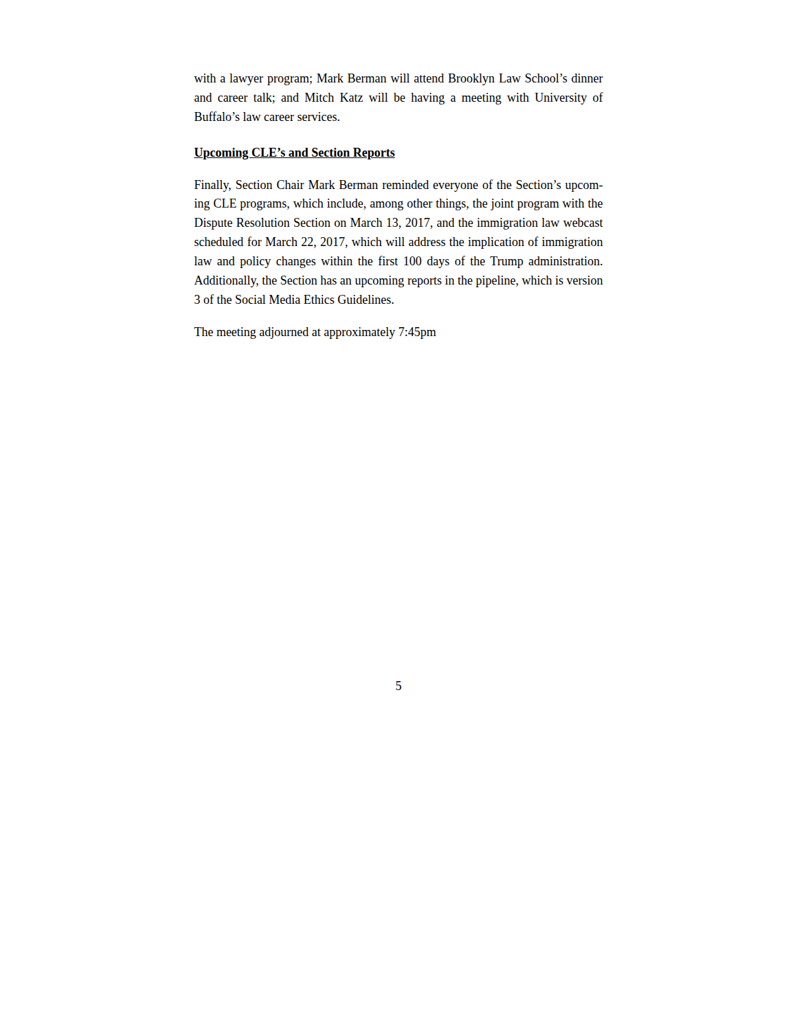with a lawyer program; Mark Berman will attend Brooklyn Law School’s dinner and career talk; and Mitch Katz will be having a meeting with University of Buffalo’s law career services.
Upcoming CLE’s and Section Reports
Finally, Section Chair Mark Berman reminded everyone of the Section’s upcoming CLE programs, which include, among other things, the joint program with the Dispute Resolution Section on March 13, 2017, and the immigration law webcast scheduled for March 22, 2017, which will address the implication of immigration law and policy changes within the first 100 days of the Trump administration. Additionally, the Section has an upcoming reports in the pipeline, which is version 3 of the Social Media Ethics Guidelines.
The meeting adjourned at approximately 7:45pm
5